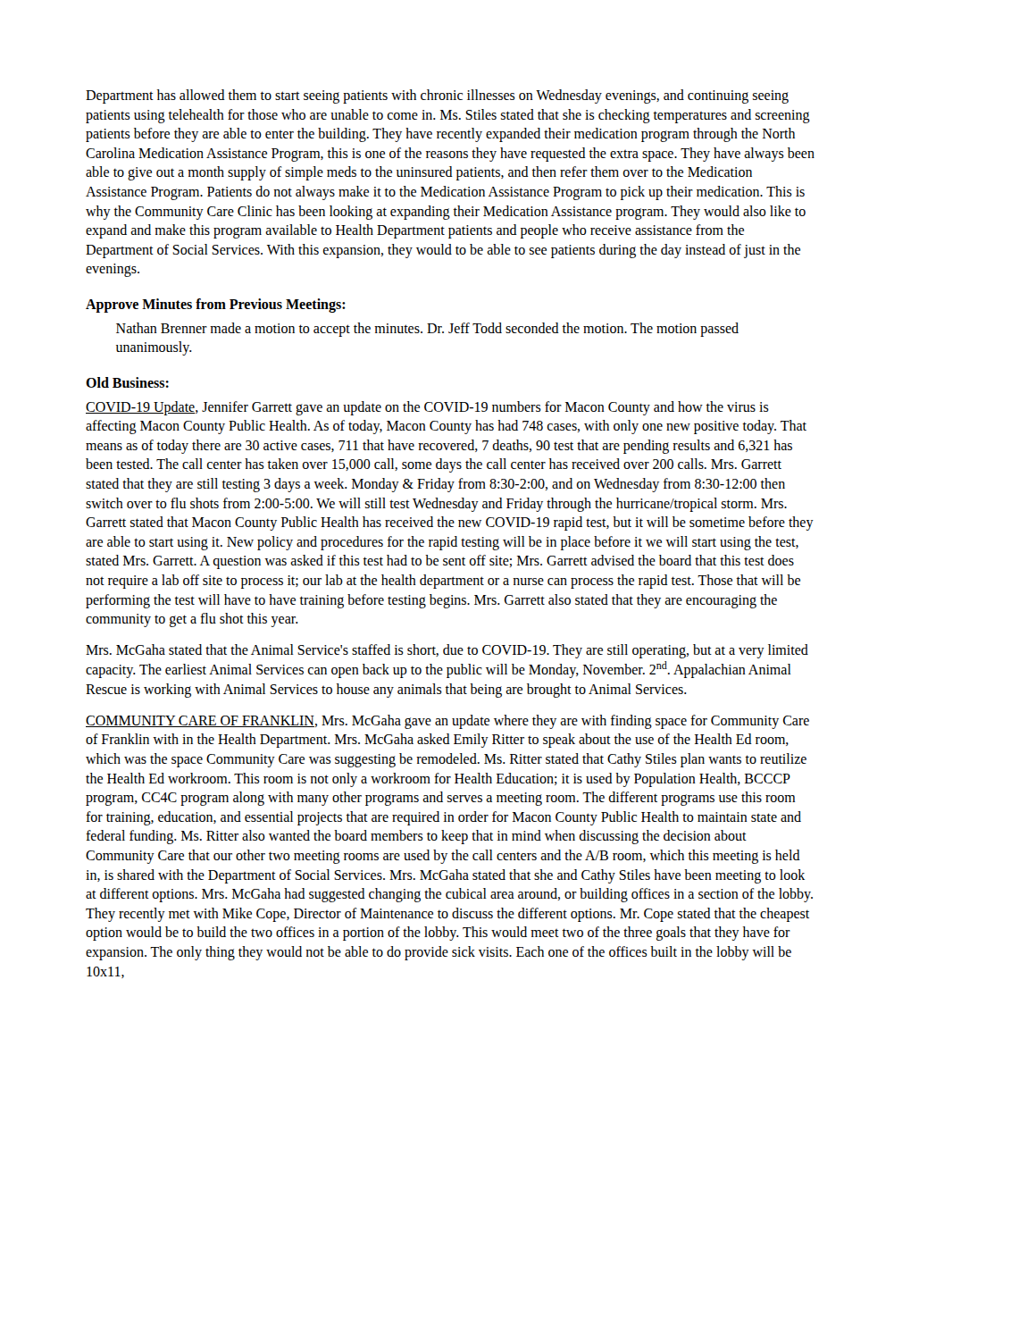Department has allowed them to start seeing patients with chronic illnesses on Wednesday evenings, and continuing seeing patients using telehealth for those who are unable to come in. Ms. Stiles stated that she is checking temperatures and screening patients before they are able to enter the building. They have recently expanded their medication program through the North Carolina Medication Assistance Program, this is one of the reasons they have requested the extra space. They have always been able to give out a month supply of simple meds to the uninsured patients, and then refer them over to the Medication Assistance Program. Patients do not always make it to the Medication Assistance Program to pick up their medication. This is why the Community Care Clinic has been looking at expanding their Medication Assistance program. They would also like to expand and make this program available to Health Department patients and people who receive assistance from the Department of Social Services. With this expansion, they would to be able to see patients during the day instead of just in the evenings.
Approve Minutes from Previous Meetings:
Nathan Brenner made a motion to accept the minutes. Dr. Jeff Todd seconded the motion. The motion passed unanimously.
Old Business:
COVID-19 Update, Jennifer Garrett gave an update on the COVID-19 numbers for Macon County and how the virus is affecting Macon County Public Health. As of today, Macon County has had 748 cases, with only one new positive today. That means as of today there are 30 active cases, 711 that have recovered, 7 deaths, 90 test that are pending results and 6,321 has been tested. The call center has taken over 15,000 call, some days the call center has received over 200 calls. Mrs. Garrett stated that they are still testing 3 days a week. Monday & Friday from 8:30-2:00, and on Wednesday from 8:30-12:00 then switch over to flu shots from 2:00-5:00. We will still test Wednesday and Friday through the hurricane/tropical storm. Mrs. Garrett stated that Macon County Public Health has received the new COVID-19 rapid test, but it will be sometime before they are able to start using it. New policy and procedures for the rapid testing will be in place before it we will start using the test, stated Mrs. Garrett. A question was asked if this test had to be sent off site; Mrs. Garrett advised the board that this test does not require a lab off site to process it; our lab at the health department or a nurse can process the rapid test. Those that will be performing the test will have to have training before testing begins. Mrs. Garrett also stated that they are encouraging the community to get a flu shot this year.
Mrs. McGaha stated that the Animal Service's staffed is short, due to COVID-19. They are still operating, but at a very limited capacity. The earliest Animal Services can open back up to the public will be Monday, November. 2nd. Appalachian Animal Rescue is working with Animal Services to house any animals that being are brought to Animal Services.
COMMUNITY CARE OF FRANKLIN, Mrs. McGaha gave an update where they are with finding space for Community Care of Franklin with in the Health Department. Mrs. McGaha asked Emily Ritter to speak about the use of the Health Ed room, which was the space Community Care was suggesting be remodeled. Ms. Ritter stated that Cathy Stiles plan wants to reutilize the Health Ed workroom. This room is not only a workroom for Health Education; it is used by Population Health, BCCCP program, CC4C program along with many other programs and serves a meeting room. The different programs use this room for training, education, and essential projects that are required in order for Macon County Public Health to maintain state and federal funding. Ms. Ritter also wanted the board members to keep that in mind when discussing the decision about Community Care that our other two meeting rooms are used by the call centers and the A/B room, which this meeting is held in, is shared with the Department of Social Services. Mrs. McGaha stated that she and Cathy Stiles have been meeting to look at different options. Mrs. McGaha had suggested changing the cubical area around, or building offices in a section of the lobby. They recently met with Mike Cope, Director of Maintenance to discuss the different options. Mr. Cope stated that the cheapest option would be to build the two offices in a portion of the lobby. This would meet two of the three goals that they have for expansion. The only thing they would not be able to do provide sick visits. Each one of the offices built in the lobby will be 10x11,